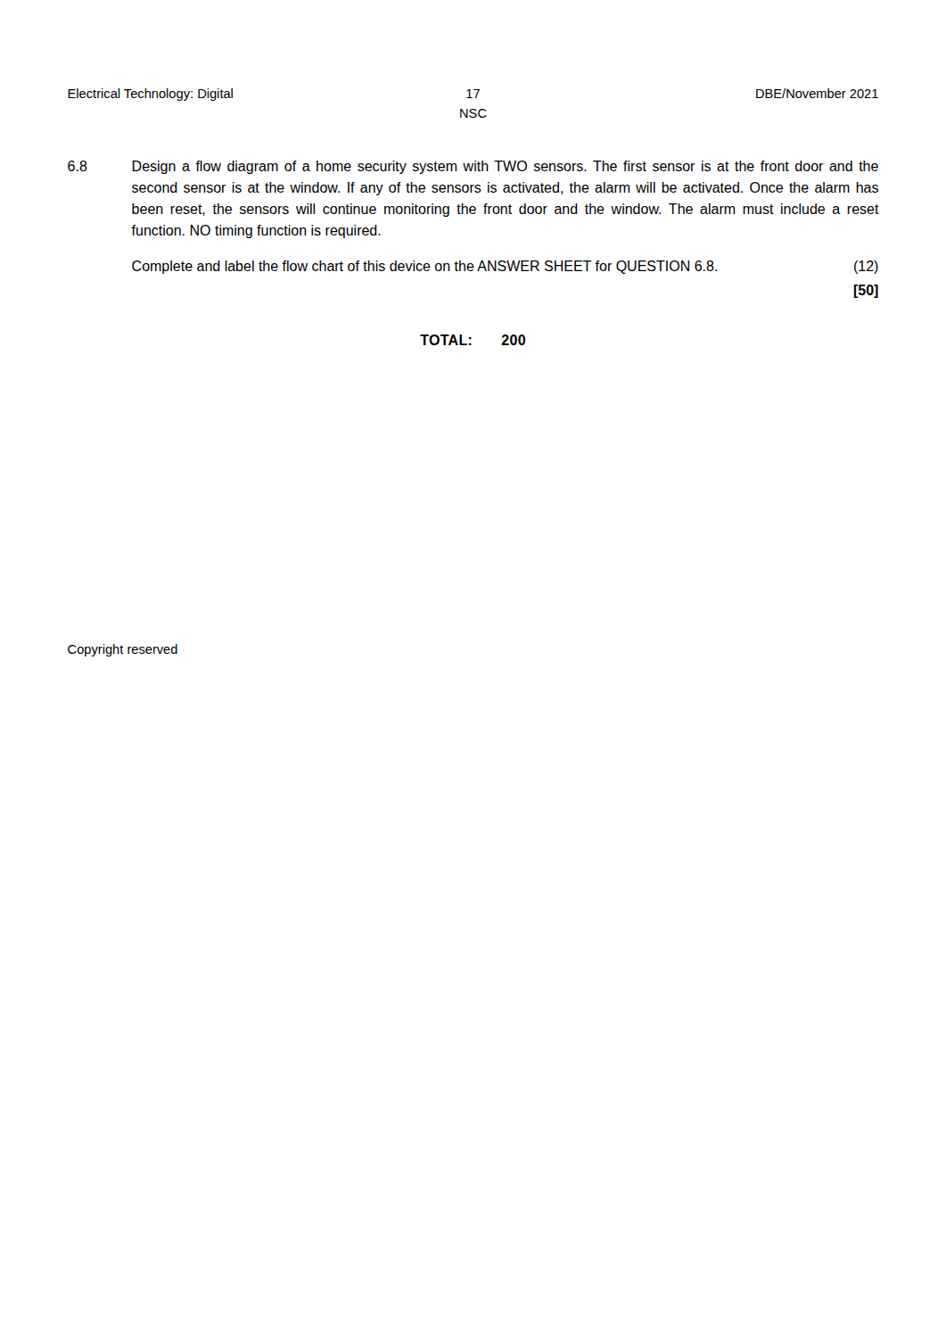Electrical Technology: Digital
17
DBE/November 2021
NSC
6.8
Design a flow diagram of a home security system with TWO sensors. The first sensor is at the front door and the second sensor is at the window. If any of the sensors is activated, the alarm will be activated. Once the alarm has been reset, the sensors will continue monitoring the front door and the window. The alarm must include a reset function. NO timing function is required.
Complete and label the flow chart of this device on the ANSWER SHEET for QUESTION 6.8.
(12)
[50]
TOTAL: 200
Copyright reserved